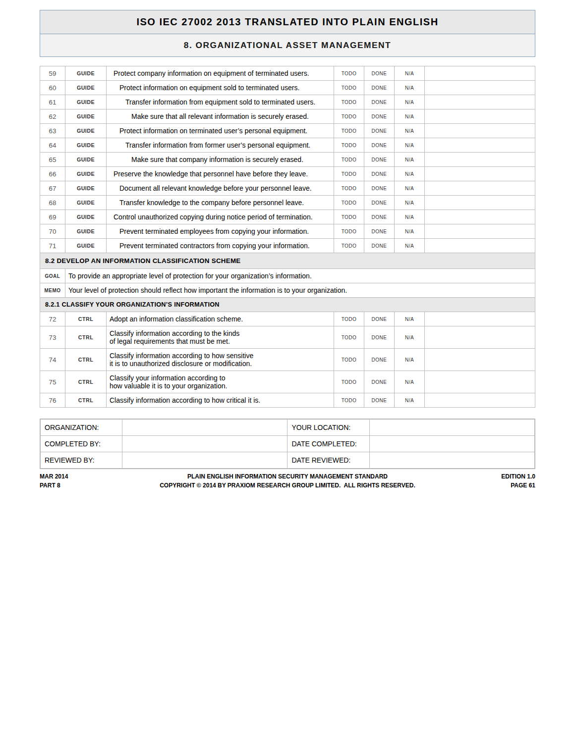ISO IEC 27002 2013 TRANSLATED INTO PLAIN ENGLISH
8. ORGANIZATIONAL ASSET MANAGEMENT
| 59 | GUIDE | Protect company information on equipment of terminated users. | TODO | DONE | N/A | |
| 60 | GUIDE | Protect information on equipment sold to terminated users. | TODO | DONE | N/A | |
| 61 | GUIDE | Transfer information from equipment sold to terminated users. | TODO | DONE | N/A | |
| 62 | GUIDE | Make sure that all relevant information is securely erased. | TODO | DONE | N/A | |
| 63 | GUIDE | Protect information on terminated user’s personal equipment. | TODO | DONE | N/A | |
| 64 | GUIDE | Transfer information from former user’s personal equipment. | TODO | DONE | N/A | |
| 65 | GUIDE | Make sure that company information is securely erased. | TODO | DONE | N/A | |
| 66 | GUIDE | Preserve the knowledge that personnel have before they leave. | TODO | DONE | N/A | |
| 67 | GUIDE | Document all relevant knowledge before your personnel leave. | TODO | DONE | N/A | |
| 68 | GUIDE | Transfer knowledge to the company before personnel leave. | TODO | DONE | N/A | |
| 69 | GUIDE | Control unauthorized copying during notice period of termination. | TODO | DONE | N/A | |
| 70 | GUIDE | Prevent terminated employees from copying your information. | TODO | DONE | N/A | |
| 71 | GUIDE | Prevent terminated contractors from copying your information. | TODO | DONE | N/A | |
| 8.2 DEVELOP AN INFORMATION CLASSIFICATION SCHEME |
| GOAL | To provide an appropriate level of protection for your organization’s information. |
| MEMO | Your level of protection should reflect how important the information is to your organization. |
| 8.2.1 CLASSIFY YOUR ORGANIZATION’S INFORMATION |
| 72 | CTRL | Adopt an information classification scheme. | TODO | DONE | N/A | |
| 73 | CTRL | Classify information according to the kinds of legal requirements that must be met. | TODO | DONE | N/A | |
| 74 | CTRL | Classify information according to how sensitive it is to unauthorized disclosure or modification. | TODO | DONE | N/A | |
| 75 | CTRL | Classify your information according to how valuable it is to your organization. | TODO | DONE | N/A | |
| 76 | CTRL | Classify information according to how critical it is. | TODO | DONE | N/A | |
| ORGANIZATION: | | YOUR LOCATION: | |
| COMPLETED BY: | | DATE COMPLETED: | |
| REVIEWED BY: | | DATE REVIEWED: | |
| MAR 2014 | PLAIN ENGLISH INFORMATION SECURITY MANAGEMENT STANDARD | EDITION 1.0 |
| PART 8 | COPYRIGHT © 2014 BY PRAXIOM RESEARCH GROUP LIMITED. ALL RIGHTS RESERVED. | PAGE 61 |